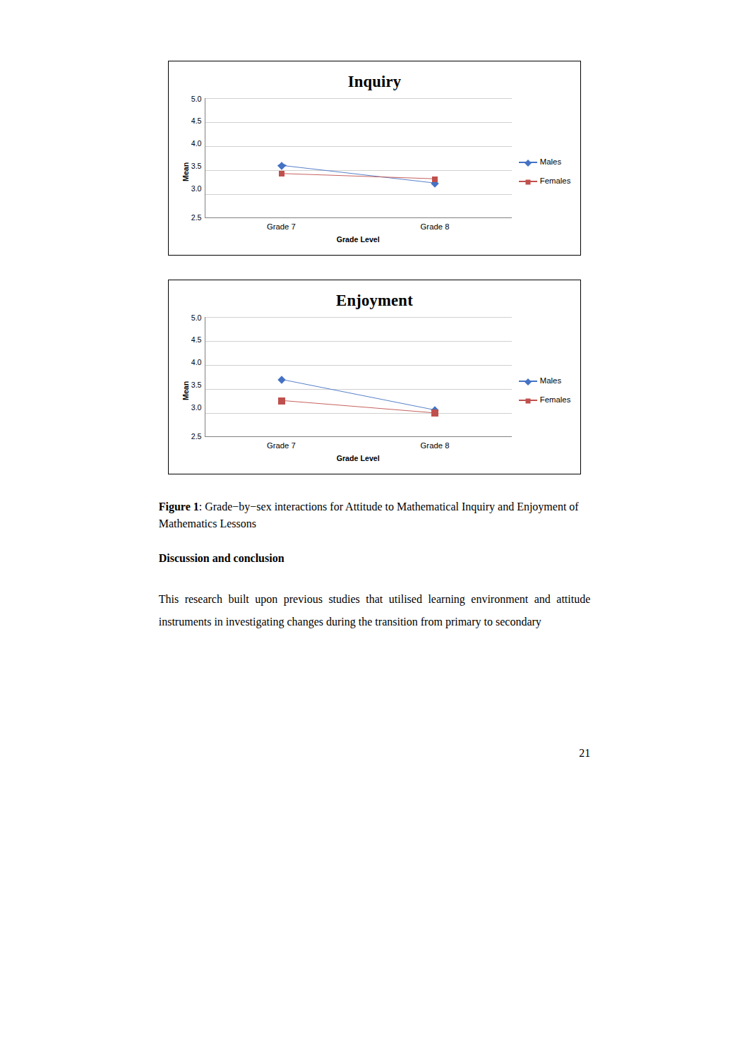Inquiry
Mean
5.0 4.5 4.0 3.5 3.0 2.5
Grade 7 Grade 8
Grade Level
Males
Females
Enjoyment
Mean
5.0 4.5 4.0 3.5 3.0 2.5
Grade 7 Grade 8
Grade Level
Males
Females
Figure 1: Grade−by−sex interactions for Attitude to Mathematical Inquiry and Enjoyment of Mathematics Lessons
Discussion and conclusion
This research built upon previous studies that utilised learning environment and attitude instruments in investigating changes during the transition from primary to secondary
21